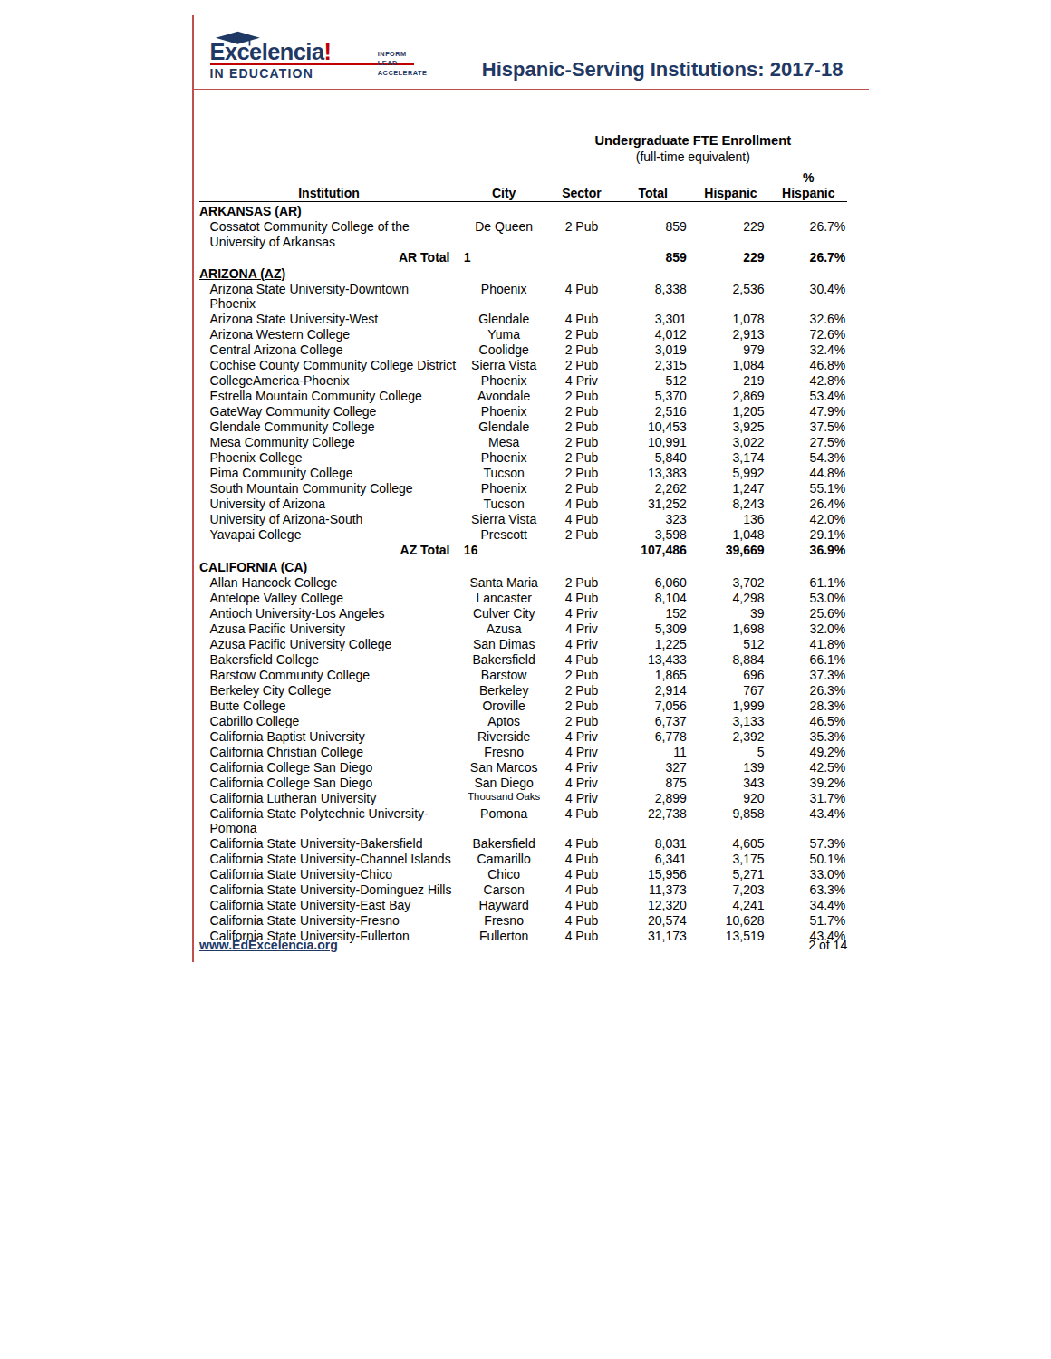Excelencia!
IN EDUCATION
INFORM
LEAD
ACCELERATE
Hispanic-Serving Institutions: 2017-18
Undergraduate FTE Enrollment
(full-time equivalent)
| | | | | | % |
| --- | --- | --- | --- | --- | --- |
| Institution | City | Sector | Total | Hispanic | Hispanic |
| ARKANSAS (AR) |
| Cossatot Community College of the University of Arkansas | De Queen | 2 Pub | 859 | 229 | 26.7% |
| AR Total | 1 | | 859 | 229 | 26.7% |
| ARIZONA (AZ) |
| Arizona State University-Downtown Phoenix | Phoenix | 4 Pub | 8,338 | 2,536 | 30.4% |
| Arizona State University-West | Glendale | 4 Pub | 3,301 | 1,078 | 32.6% |
| Arizona Western College | Yuma | 2 Pub | 4,012 | 2,913 | 72.6% |
| Central Arizona College | Coolidge | 2 Pub | 3,019 | 979 | 32.4% |
| Cochise County Community College District | Sierra Vista | 2 Pub | 2,315 | 1,084 | 46.8% |
| CollegeAmerica-Phoenix | Phoenix | 4 Priv | 512 | 219 | 42.8% |
| Estrella Mountain Community College | Avondale | 2 Pub | 5,370 | 2,869 | 53.4% |
| GateWay Community College | Phoenix | 2 Pub | 2,516 | 1,205 | 47.9% |
| Glendale Community College | Glendale | 2 Pub | 10,453 | 3,925 | 37.5% |
| Mesa Community College | Mesa | 2 Pub | 10,991 | 3,022 | 27.5% |
| Phoenix College | Phoenix | 2 Pub | 5,840 | 3,174 | 54.3% |
| Pima Community College | Tucson | 2 Pub | 13,383 | 5,992 | 44.8% |
| South Mountain Community College | Phoenix | 2 Pub | 2,262 | 1,247 | 55.1% |
| University of Arizona | Tucson | 4 Pub | 31,252 | 8,243 | 26.4% |
| University of Arizona-South | Sierra Vista | 4 Pub | 323 | 136 | 42.0% |
| Yavapai College | Prescott | 2 Pub | 3,598 | 1,048 | 29.1% |
| AZ Total | 16 | | 107,486 | 39,669 | 36.9% |
| CALIFORNIA (CA) |
| Allan Hancock College | Santa Maria | 2 Pub | 6,060 | 3,702 | 61.1% |
| Antelope Valley College | Lancaster | 4 Pub | 8,104 | 4,298 | 53.0% |
| Antioch University-Los Angeles | Culver City | 4 Priv | 152 | 39 | 25.6% |
| Azusa Pacific University | Azusa | 4 Priv | 5,309 | 1,698 | 32.0% |
| Azusa Pacific University College | San Dimas | 4 Priv | 1,225 | 512 | 41.8% |
| Bakersfield College | Bakersfield | 4 Pub | 13,433 | 8,884 | 66.1% |
| Barstow Community College | Barstow | 2 Pub | 1,865 | 696 | 37.3% |
| Berkeley City College | Berkeley | 2 Pub | 2,914 | 767 | 26.3% |
| Butte College | Oroville | 2 Pub | 7,056 | 1,999 | 28.3% |
| Cabrillo College | Aptos | 2 Pub | 6,737 | 3,133 | 46.5% |
| California Baptist University | Riverside | 4 Priv | 6,778 | 2,392 | 35.3% |
| California Christian College | Fresno | 4 Priv | 11 | 5 | 49.2% |
| California College San Diego | San Marcos | 4 Priv | 327 | 139 | 42.5% |
| California College San Diego | San Diego | 4 Priv | 875 | 343 | 39.2% |
| California Lutheran University | Thousand Oaks | 4 Priv | 2,899 | 920 | 31.7% |
| California State Polytechnic University-Pomona | Pomona | 4 Pub | 22,738 | 9,858 | 43.4% |
| California State University-Bakersfield | Bakersfield | 4 Pub | 8,031 | 4,605 | 57.3% |
| California State University-Channel Islands | Camarillo | 4 Pub | 6,341 | 3,175 | 50.1% |
| California State University-Chico | Chico | 4 Pub | 15,956 | 5,271 | 33.0% |
| California State University-Dominguez Hills | Carson | 4 Pub | 11,373 | 7,203 | 63.3% |
| California State University-East Bay | Hayward | 4 Pub | 12,320 | 4,241 | 34.4% |
| California State University-Fresno | Fresno | 4 Pub | 20,574 | 10,628 | 51.7% |
| California State University-Fullerton | Fullerton | 4 Pub | 31,173 | 13,519 | 43.4% |
2 of 14 www.EdExcelencia.org